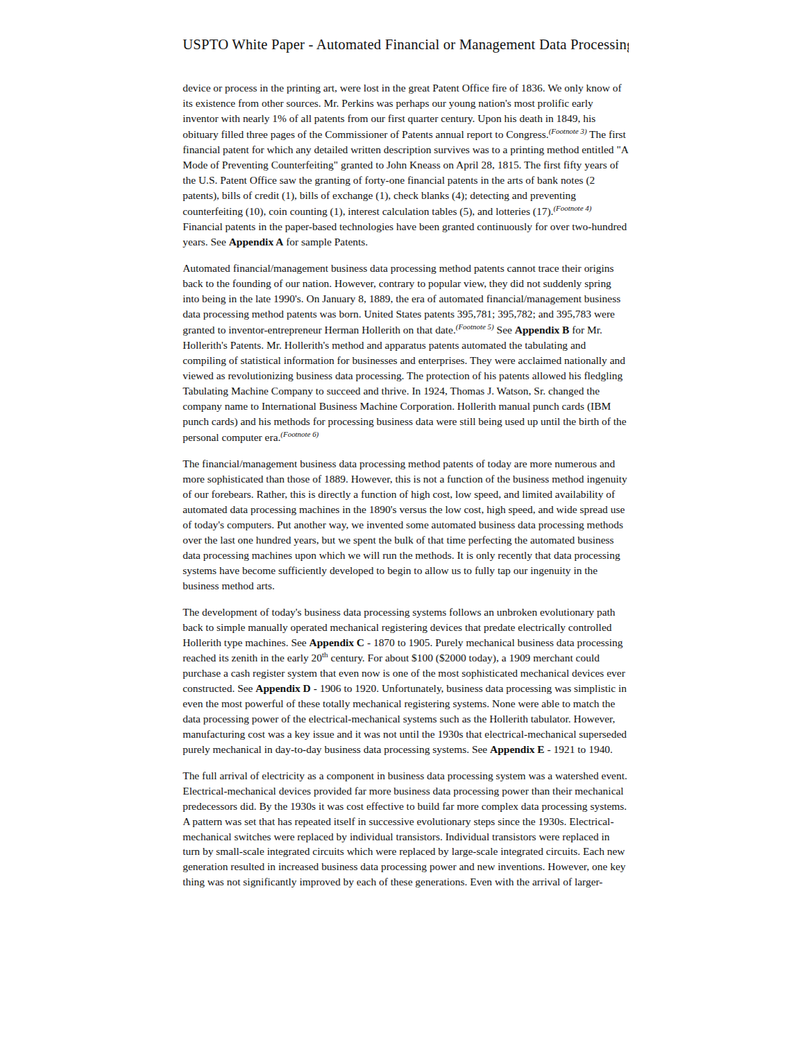USPTO White Paper - Automated Financial or Management Data Processing Methods [B...
device or process in the printing art, were lost in the great Patent Office fire of 1836. We only know of its existence from other sources. Mr. Perkins was perhaps our young nation's most prolific early inventor with nearly 1% of all patents from our first quarter century. Upon his death in 1849, his obituary filled three pages of the Commissioner of Patents annual report to Congress.(Footnote 3) The first financial patent for which any detailed written description survives was to a printing method entitled "A Mode of Preventing Counterfeiting" granted to John Kneass on April 28, 1815. The first fifty years of the U.S. Patent Office saw the granting of forty-one financial patents in the arts of bank notes (2 patents), bills of credit (1), bills of exchange (1), check blanks (4); detecting and preventing counterfeiting (10), coin counting (1), interest calculation tables (5), and lotteries (17).(Footnote 4) Financial patents in the paper-based technologies have been granted continuously for over two-hundred years. See Appendix A for sample Patents.
Automated financial/management business data processing method patents cannot trace their origins back to the founding of our nation. However, contrary to popular view, they did not suddenly spring into being in the late 1990's. On January 8, 1889, the era of automated financial/management business data processing method patents was born. United States patents 395,781; 395,782; and 395,783 were granted to inventor-entrepreneur Herman Hollerith on that date.(Footnote 5) See Appendix B for Mr. Hollerith's Patents. Mr. Hollerith's method and apparatus patents automated the tabulating and compiling of statistical information for businesses and enterprises. They were acclaimed nationally and viewed as revolutionizing business data processing. The protection of his patents allowed his fledgling Tabulating Machine Company to succeed and thrive. In 1924, Thomas J. Watson, Sr. changed the company name to International Business Machine Corporation. Hollerith manual punch cards (IBM punch cards) and his methods for processing business data were still being used up until the birth of the personal computer era.(Footnote 6)
The financial/management business data processing method patents of today are more numerous and more sophisticated than those of 1889. However, this is not a function of the business method ingenuity of our forebears. Rather, this is directly a function of high cost, low speed, and limited availability of automated data processing machines in the 1890's versus the low cost, high speed, and wide spread use of today's computers. Put another way, we invented some automated business data processing methods over the last one hundred years, but we spent the bulk of that time perfecting the automated business data processing machines upon which we will run the methods. It is only recently that data processing systems have become sufficiently developed to begin to allow us to fully tap our ingenuity in the business method arts.
The development of today's business data processing systems follows an unbroken evolutionary path back to simple manually operated mechanical registering devices that predate electrically controlled Hollerith type machines. See Appendix C - 1870 to 1905. Purely mechanical business data processing reached its zenith in the early 20th century. For about $100 ($2000 today), a 1909 merchant could purchase a cash register system that even now is one of the most sophisticated mechanical devices ever constructed. See Appendix D - 1906 to 1920. Unfortunately, business data processing was simplistic in even the most powerful of these totally mechanical registering systems. None were able to match the data processing power of the electrical-mechanical systems such as the Hollerith tabulator. However, manufacturing cost was a key issue and it was not until the 1930s that electrical-mechanical superseded purely mechanical in day-to-day business data processing systems. See Appendix E - 1921 to 1940.
The full arrival of electricity as a component in business data processing system was a watershed event. Electrical-mechanical devices provided far more business data processing power than their mechanical predecessors did. By the 1930s it was cost effective to build far more complex data processing systems. A pattern was set that has repeated itself in successive evolutionary steps since the 1930s. Electrical-mechanical switches were replaced by individual transistors. Individual transistors were replaced in turn by small-scale integrated circuits which were replaced by large-scale integrated circuits. Each new generation resulted in increased business data processing power and new inventions. However, one key thing was not significantly improved by each of these generations. Even with the arrival of larger-